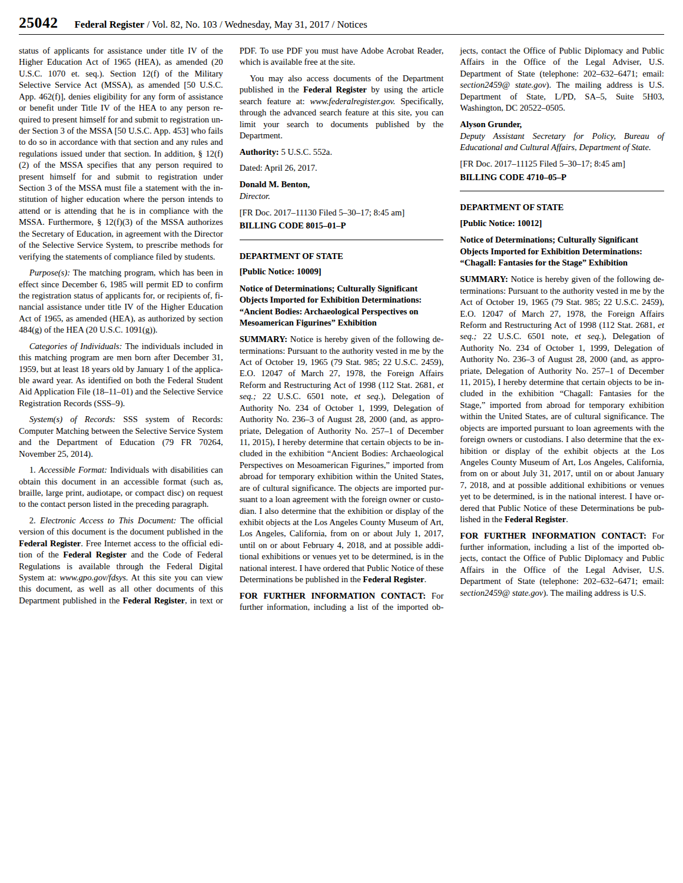25042
Federal Register / Vol. 82, No. 103 / Wednesday, May 31, 2017 / Notices
status of applicants for assistance under title IV of the Higher Education Act of 1965 (HEA), as amended (20 U.S.C. 1070 et. seq.). Section 12(f) of the Military Selective Service Act (MSSA), as amended [50 U.S.C. App. 462(f)], denies eligibility for any form of assistance or benefit under Title IV of the HEA to any person required to present himself for and submit to registration under Section 3 of the MSSA [50 U.S.C. App. 453] who fails to do so in accordance with that section and any rules and regulations issued under that section. In addition, § 12(f)(2) of the MSSA specifies that any person required to present himself for and submit to registration under Section 3 of the MSSA must file a statement with the institution of higher education where the person intends to attend or is attending that he is in compliance with the MSSA. Furthermore, § 12(f)(3) of the MSSA authorizes the Secretary of Education, in agreement with the Director of the Selective Service System, to prescribe methods for verifying the statements of compliance filed by students.
Purpose(s): The matching program, which has been in effect since December 6, 1985 will permit ED to confirm the registration status of applicants for, or recipients of, financial assistance under title IV of the Higher Education Act of 1965, as amended (HEA), as authorized by section 484(g) of the HEA (20 U.S.C. 1091(g)).
Categories of Individuals: The individuals included in this matching program are men born after December 31, 1959, but at least 18 years old by January 1 of the applicable award year. As identified on both the Federal Student Aid Application File (18–11–01) and the Selective Service Registration Records (SSS–9).
System(s) of Records: SSS system of Records: Computer Matching between the Selective Service System and the Department of Education (79 FR 70264, November 25, 2014).
1. Accessible Format: Individuals with disabilities can obtain this document in an accessible format (such as, braille, large print, audiotape, or compact disc) on request to the contact person listed in the preceding paragraph.
2. Electronic Access to This Document: The official version of this document is the document published in the Federal Register. Free Internet access to the official edition of the Federal Register and the Code of Federal Regulations is available through the Federal Digital System at: www.gpo.gov/fdsys. At this site you can view this document, as well as all other documents of this Department published in the Federal Register, in text or PDF. To use PDF you must have Adobe Acrobat Reader, which is available free at the site.
You may also access documents of the Department published in the Federal Register by using the article search feature at: www.federalregister.gov. Specifically, through the advanced search feature at this site, you can limit your search to documents published by the Department.
Authority: 5 U.S.C. 552a.
Dated: April 26, 2017.
Donald M. Benton,
Director.
[FR Doc. 2017–11130 Filed 5–30–17; 8:45 am]
BILLING CODE 8015–01–P
DEPARTMENT OF STATE
[Public Notice: 10009]
Notice of Determinations; Culturally Significant Objects Imported for Exhibition Determinations: “Ancient Bodies: Archaeological Perspectives on Mesoamerican Figurines” Exhibition
SUMMARY: Notice is hereby given of the following determinations: Pursuant to the authority vested in me by the Act of October 19, 1965 (79 Stat. 985; 22 U.S.C. 2459), E.O. 12047 of March 27, 1978, the Foreign Affairs Reform and Restructuring Act of 1998 (112 Stat. 2681, et seq.; 22 U.S.C. 6501 note, et seq.), Delegation of Authority No. 234 of October 1, 1999, Delegation of Authority No. 236–3 of August 28, 2000 (and, as appropriate, Delegation of Authority No. 257–1 of December 11, 2015), I hereby determine that certain objects to be included in the exhibition “Ancient Bodies: Archaeological Perspectives on Mesoamerican Figurines,” imported from abroad for temporary exhibition within the United States, are of cultural significance. The objects are imported pursuant to a loan agreement with the foreign owner or custodian. I also determine that the exhibition or display of the exhibit objects at the Los Angeles County Museum of Art, Los Angeles, California, from on or about July 1, 2017, until on or about February 4, 2018, and at possible additional exhibitions or venues yet to be determined, is in the national interest. I have ordered that Public Notice of these Determinations be published in the Federal Register.
FOR FURTHER INFORMATION CONTACT: For further information, including a list of the imported objects, contact the Office of Public Diplomacy and Public Affairs in the Office of the Legal Adviser, U.S. Department of State (telephone: 202–632–6471; email: section2459@ state.gov). The mailing address is U.S. Department of State, L/PD, SA–5, Suite 5H03, Washington, DC 20522–0505.
Alyson Grunder,
Deputy Assistant Secretary for Policy, Bureau of Educational and Cultural Affairs, Department of State.
[FR Doc. 2017–11125 Filed 5–30–17; 8:45 am]
BILLING CODE 4710–05–P
DEPARTMENT OF STATE
[Public Notice: 10012]
Notice of Determinations; Culturally Significant Objects Imported for Exhibition Determinations: “Chagall: Fantasies for the Stage” Exhibition
SUMMARY: Notice is hereby given of the following determinations: Pursuant to the authority vested in me by the Act of October 19, 1965 (79 Stat. 985; 22 U.S.C. 2459), E.O. 12047 of March 27, 1978, the Foreign Affairs Reform and Restructuring Act of 1998 (112 Stat. 2681, et seq.; 22 U.S.C. 6501 note, et seq.), Delegation of Authority No. 234 of October 1, 1999, Delegation of Authority No. 236–3 of August 28, 2000 (and, as appropriate, Delegation of Authority No. 257–1 of December 11, 2015), I hereby determine that certain objects to be included in the exhibition “Chagall: Fantasies for the Stage,” imported from abroad for temporary exhibition within the United States, are of cultural significance. The objects are imported pursuant to loan agreements with the foreign owners or custodians. I also determine that the exhibition or display of the exhibit objects at the Los Angeles County Museum of Art, Los Angeles, California, from on or about July 31, 2017, until on or about January 7, 2018, and at possible additional exhibitions or venues yet to be determined, is in the national interest. I have ordered that Public Notice of these Determinations be published in the Federal Register.
FOR FURTHER INFORMATION CONTACT: For further information, including a list of the imported objects, contact the Office of Public Diplomacy and Public Affairs in the Office of the Legal Adviser, U.S. Department of State (telephone: 202–632–6471; email: section2459@ state.gov). The mailing address is U.S.